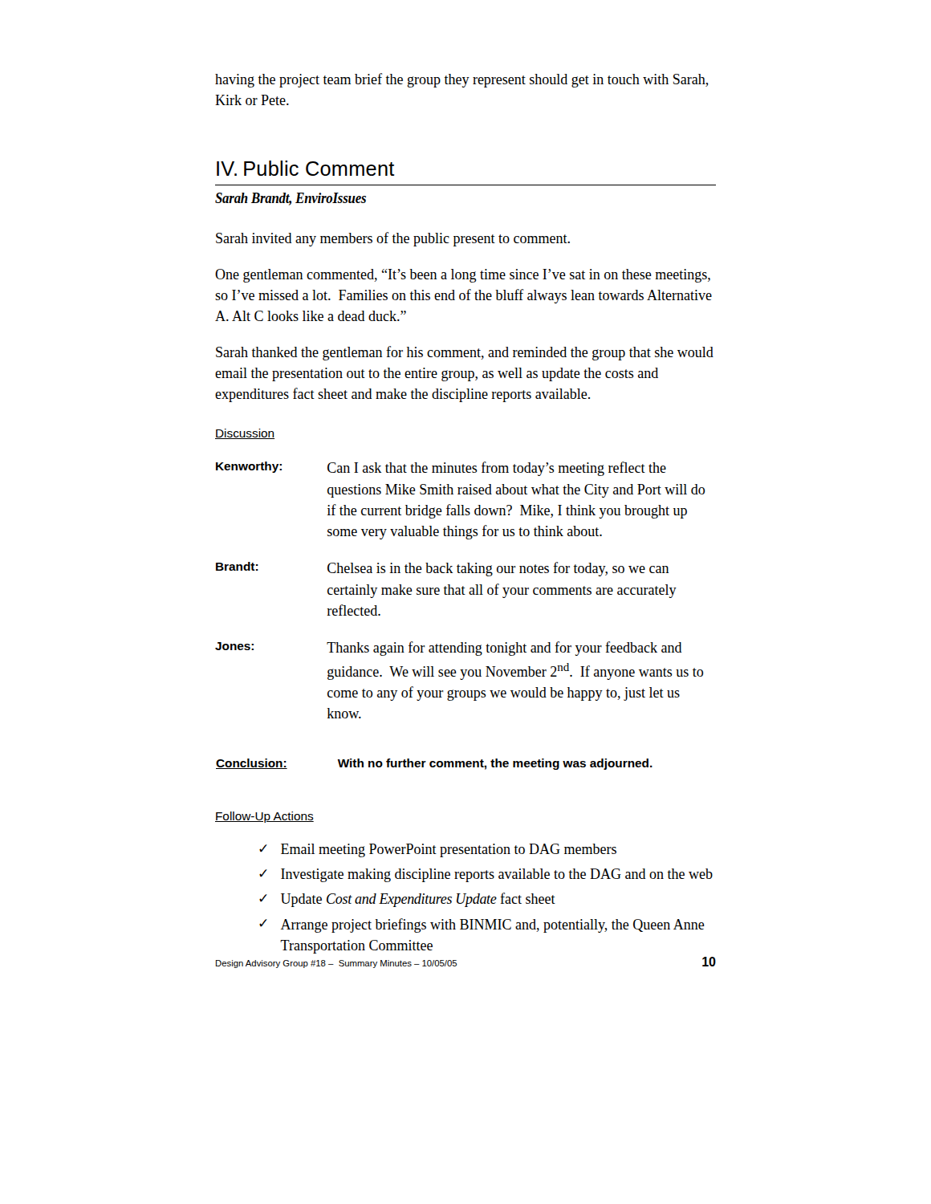having the project team brief the group they represent should get in touch with Sarah, Kirk or Pete.
IV. Public Comment
Sarah Brandt, EnviroIssues
Sarah invited any members of the public present to comment.
One gentleman commented, “It’s been a long time since I’ve sat in on these meetings, so I’ve missed a lot. Families on this end of the bluff always lean towards Alternative A. Alt C looks like a dead duck.”
Sarah thanked the gentleman for his comment, and reminded the group that she would email the presentation out to the entire group, as well as update the costs and expenditures fact sheet and make the discipline reports available.
Discussion
| Kenworthy: | Can I ask that the minutes from today’s meeting reflect the questions Mike Smith raised about what the City and Port will do if the current bridge falls down? Mike, I think you brought up some very valuable things for us to think about. |
| Brandt: | Chelsea is in the back taking our notes for today, so we can certainly make sure that all of your comments are accurately reflected. |
| Jones: | Thanks again for attending tonight and for your feedback and guidance. We will see you November 2 nd . If anyone wants us to come to any of your groups we would be happy to, just let us know. |
| Conclusion: | With no further comment, the meeting was adjourned. |
Follow-Up Actions
Email meeting PowerPoint presentation to DAG members
Investigate making discipline reports available to the DAG and on the web
Update Cost and Expenditures Update fact sheet
Arrange project briefings with BINMIC and, potentially, the Queen Anne Transportation Committee
Design Advisory Group #18 – Summary Minutes – 10/05/05 10